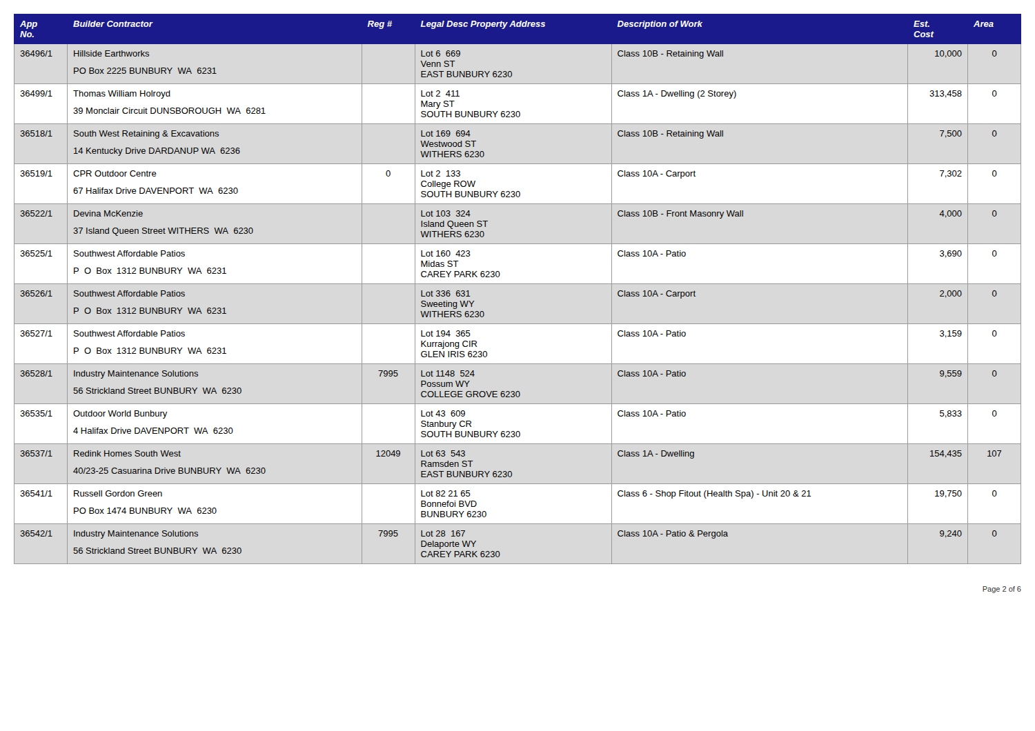| App No. | Builder Contractor | Reg # | Legal Desc Property Address | Description of Work | Est. Cost | Area |
| --- | --- | --- | --- | --- | --- | --- |
| 36496/1 | Hillside Earthworks PO Box 2225 BUNBURY WA 6231 | | Lot 6 669 Venn ST EAST BUNBURY 6230 | Class 10B - Retaining Wall | 10,000 | 0 |
| 36499/1 | Thomas William Holroyd 39 Monclair Circuit DUNSBOROUGH WA 6281 | | Lot 2 411 Mary ST SOUTH BUNBURY 6230 | Class 1A - Dwelling (2 Storey) | 313,458 | 0 |
| 36518/1 | South West Retaining & Excavations 14 Kentucky Drive DARDANUP WA 6236 | | Lot 169 694 Westwood ST WITHERS 6230 | Class 10B - Retaining Wall | 7,500 | 0 |
| 36519/1 | CPR Outdoor Centre 67 Halifax Drive DAVENPORT WA 6230 | 0 | Lot 2 133 College ROW SOUTH BUNBURY 6230 | Class 10A - Carport | 7,302 | 0 |
| 36522/1 | Devina McKenzie 37 Island Queen Street WITHERS WA 6230 | | Lot 103 324 Island Queen ST WITHERS 6230 | Class 10B - Front Masonry Wall | 4,000 | 0 |
| 36525/1 | Southwest Affordable Patios P O Box 1312 BUNBURY WA 6231 | | Lot 160 423 Midas ST CAREY PARK 6230 | Class 10A - Patio | 3,690 | 0 |
| 36526/1 | Southwest Affordable Patios P O Box 1312 BUNBURY WA 6231 | | Lot 336 631 Sweeting WY WITHERS 6230 | Class 10A - Carport | 2,000 | 0 |
| 36527/1 | Southwest Affordable Patios P O Box 1312 BUNBURY WA 6231 | | Lot 194 365 Kurrajong CIR GLEN IRIS 6230 | Class 10A - Patio | 3,159 | 0 |
| 36528/1 | Industry Maintenance Solutions 56 Strickland Street BUNBURY WA 6230 | 7995 | Lot 1148 524 Possum WY COLLEGE GROVE 6230 | Class 10A - Patio | 9,559 | 0 |
| 36535/1 | Outdoor World Bunbury 4 Halifax Drive DAVENPORT WA 6230 | | Lot 43 609 Stanbury CR SOUTH BUNBURY 6230 | Class 10A - Patio | 5,833 | 0 |
| 36537/1 | Redink Homes South West 40/23-25 Casuarina Drive BUNBURY WA 6230 | 12049 | Lot 63 543 Ramsden ST EAST BUNBURY 6230 | Class 1A - Dwelling | 154,435 | 107 |
| 36541/1 | Russell Gordon Green PO Box 1474 BUNBURY WA 6230 | | Lot 82 21 65 Bonnefoi BVD BUNBURY 6230 | Class 6 - Shop Fitout (Health Spa) - Unit 20 & 21 | 19,750 | 0 |
| 36542/1 | Industry Maintenance Solutions 56 Strickland Street BUNBURY WA 6230 | 7995 | Lot 28 167 Delaporte WY CAREY PARK 6230 | Class 10A - Patio & Pergola | 9,240 | 0 |
Page 2 of 6